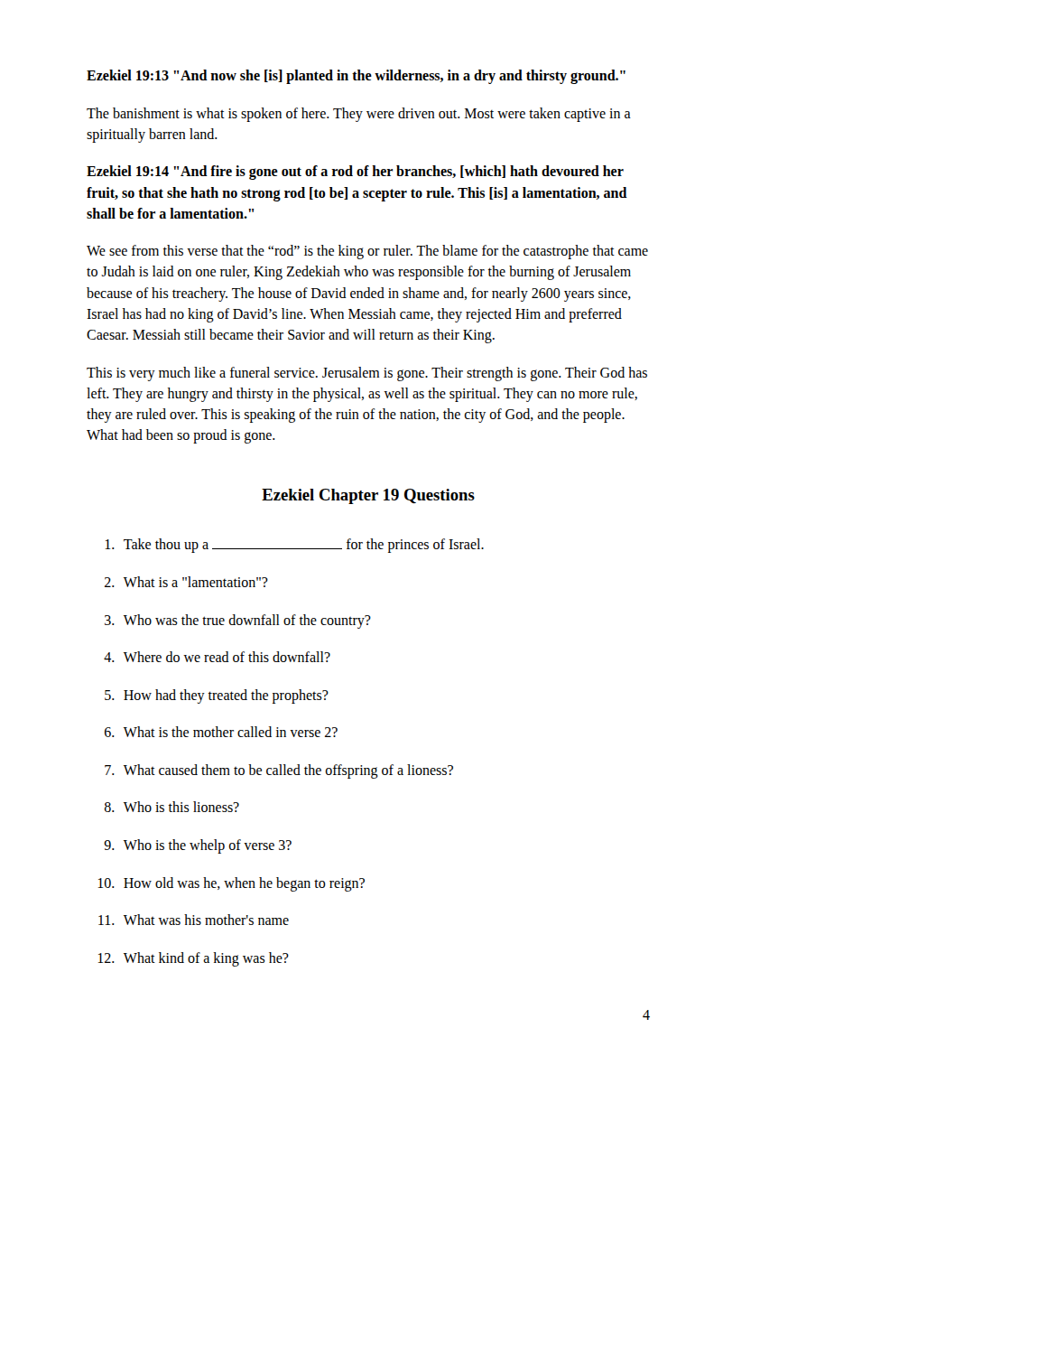Ezekiel 19:13 "And now she [is] planted in the wilderness, in a dry and thirsty ground."
The banishment is what is spoken of here. They were driven out. Most were taken captive in a spiritually barren land.
Ezekiel 19:14 "And fire is gone out of a rod of her branches, [which] hath devoured her fruit, so that she hath no strong rod [to be] a scepter to rule. This [is] a lamentation, and shall be for a lamentation."
We see from this verse that the “rod” is the king or ruler. The blame for the catastrophe that came to Judah is laid on one ruler, King Zedekiah who was responsible for the burning of Jerusalem because of his treachery. The house of David ended in shame and, for nearly 2600 years since, Israel has had no king of David’s line. When Messiah came, they rejected Him and preferred Caesar. Messiah still became their Savior and will return as their King.
This is very much like a funeral service. Jerusalem is gone. Their strength is gone. Their God has left. They are hungry and thirsty in the physical, as well as the spiritual. They can no more rule, they are ruled over. This is speaking of the ruin of the nation, the city of God, and the people. What had been so proud is gone.
Ezekiel Chapter 19 Questions
Take thou up a for the princes of Israel.
What is a "lamentation"?
Who was the true downfall of the country?
Where do we read of this downfall?
How had they treated the prophets?
What is the mother called in verse 2?
What caused them to be called the offspring of a lioness?
Who is this lioness?
Who is the whelp of verse 3?
How old was he, when he began to reign?
What was his mother's name
What kind of a king was he?
4